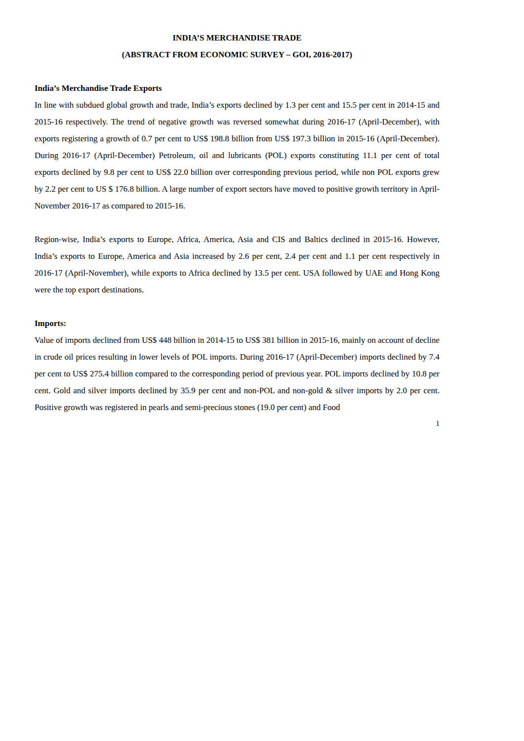INDIA’S MERCHANDISE TRADE (ABSTRACT FROM ECONOMIC SURVEY – GOI, 2016-2017)
India’s Merchandise Trade Exports
In line with subdued global growth and trade, India’s exports declined by 1.3 per cent and 15.5 per cent in 2014-15 and 2015-16 respectively. The trend of negative growth was reversed somewhat during 2016-17 (April-December), with exports registering a growth of 0.7 per cent to US$ 198.8 billion from US$ 197.3 billion in 2015-16 (April-December). During 2016-17 (April-December) Petroleum, oil and lubricants (POL) exports constituting 11.1 per cent of total exports declined by 9.8 per cent to US$ 22.0 billion over corresponding previous period, while non POL exports grew by 2.2 per cent to US $ 176.8 billion. A large number of export sectors have moved to positive growth territory in April-November 2016-17 as compared to 2015-16.
Region-wise, India’s exports to Europe, Africa, America, Asia and CIS and Baltics declined in 2015-16. However, India’s exports to Europe, America and Asia increased by 2.6 per cent, 2.4 per cent and 1.1 per cent respectively in 2016-17 (April-November), while exports to Africa declined by 13.5 per cent. USA followed by UAE and Hong Kong were the top export destinations.
Imports:
Value of imports declined from US$ 448 billion in 2014-15 to US$ 381 billion in 2015-16, mainly on account of decline in crude oil prices resulting in lower levels of POL imports. During 2016-17 (April-December) imports declined by 7.4 per cent to US$ 275.4 billion compared to the corresponding period of previous year. POL imports declined by 10.8 per cent. Gold and silver imports declined by 35.9 per cent and non-POL and non-gold & silver imports by 2.0 per cent. Positive growth was registered in pearls and semi-precious stones (19.0 per cent) and Food
1